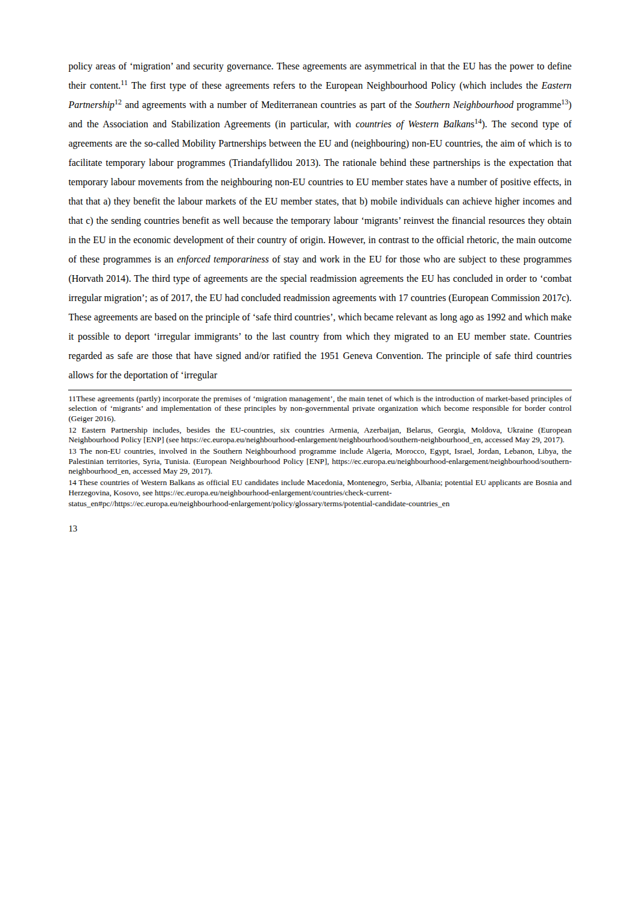policy areas of ‘migration’ and security governance. These agreements are asymmetrical in that the EU has the power to define their content.11 The first type of these agreements refers to the European Neighbourhood Policy (which includes the Eastern Partnership12 and agreements with a number of Mediterranean countries as part of the Southern Neighbourhood programme13) and the Association and Stabilization Agreements (in particular, with countries of Western Balkans14). The second type of agreements are the so-called Mobility Partnerships between the EU and (neighbouring) non-EU countries, the aim of which is to facilitate temporary labour programmes (Triandafyllidou 2013). The rationale behind these partnerships is the expectation that temporary labour movements from the neighbouring non-EU countries to EU member states have a number of positive effects, in that that a) they benefit the labour markets of the EU member states, that b) mobile individuals can achieve higher incomes and that c) the sending countries benefit as well because the temporary labour ‘migrants’ reinvest the financial resources they obtain in the EU in the economic development of their country of origin. However, in contrast to the official rhetoric, the main outcome of these programmes is an enforced temporariness of stay and work in the EU for those who are subject to these programmes (Horvath 2014). The third type of agreements are the special readmission agreements the EU has concluded in order to ‘combat irregular migration’; as of 2017, the EU had concluded readmission agreements with 17 countries (European Commission 2017c). These agreements are based on the principle of ‘safe third countries’, which became relevant as long ago as 1992 and which make it possible to deport ‘irregular immigrants’ to the last country from which they migrated to an EU member state. Countries regarded as safe are those that have signed and/or ratified the 1951 Geneva Convention. The principle of safe third countries allows for the deportation of ‘irregular
11These agreements (partly) incorporate the premises of ‘migration management’, the main tenet of which is the introduction of market-based principles of selection of ‘migrants’ and implementation of these principles by non-governmental private organization which become responsible for border control (Geiger 2016).
12 Eastern Partnership includes, besides the EU-countries, six countries Armenia, Azerbaijan, Belarus, Georgia, Moldova, Ukraine (European Neighbourhood Policy [ENP] (see https://ec.europa.eu/neighbourhood-enlargement/neighbourhood/southern-neighbourhood_en, accessed May 29, 2017).
13 The non-EU countries, involved in the Southern Neighbourhood programme include Algeria, Morocco, Egypt, Israel, Jordan, Lebanon, Libya, the Palestinian territories, Syria, Tunisia. (European Neighbourhood Policy [ENP], https://ec.europa.eu/neighbourhood-enlargement/neighbourhood/southern-neighbourhood_en, accessed May 29, 2017).
14 These countries of Western Balkans as official EU candidates include Macedonia, Montenegro, Serbia, Albania; potential EU applicants are Bosnia and Herzegovina, Kosovo, see https://ec.europa.eu/neighbourhood-enlargement/countries/check-current-
status_en#pc//https://ec.europa.eu/neighbourhood-enlargement/policy/glossary/terms/potential-candidate-countries_en
13